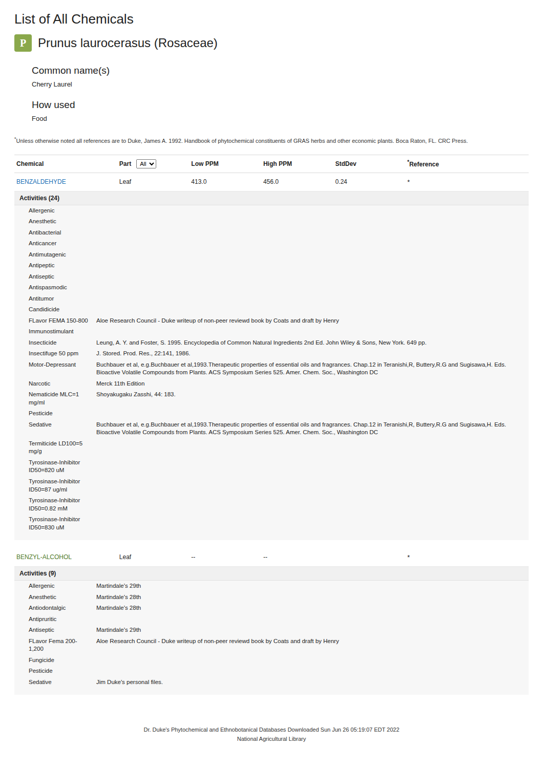List of All Chemicals
P Prunus laurocerasus (Rosaceae)
Common name(s)
Cherry Laurel
How used
Food
*Unless otherwise noted all references are to Duke, James A. 1992. Handbook of phytochemical constituents of GRAS herbs and other economic plants. Boca Raton, FL. CRC Press.
| Chemical | Part All | Low PPM | High PPM | StdDev | * Reference |
| --- | --- | --- | --- | --- | --- |
| BENZALDEHYDE | Leaf | 413.0 | 456.0 | 0.24 | * |
| Activities (24) / Allergenic / / / Anesthetic / / / Antibacterial / / / Anticancer / / / Antimutagenic / / / Antipeptic / / / Antiseptic / / / Antispasmodic / / / Antitumor / / / Candidicide / / / FLavor FEMA 150-800 / Aloe Research Council - Duke writeup of non-peer reviewd book by Coats and draft by Henry / / Immunostimulant / / / Insecticide / Leung, A. Y. and Foster, S. 1995. Encyclopedia of Common Natural Ingredients 2nd Ed. John Wiley & Sons, New York. 649 pp. / / Insectifuge 50 ppm / J. Stored. Prod. Res., 22:141, 1986. / / Motor-Depressant / Buchbauer et al, e.g.Buchbauer et al,1993.Therapeutic properties of essential oils and fragrances. Chap.12 in Teranishi,R, Buttery,R.G and Sugisawa,H. Eds. Bioactive Volatile Compounds from Plants. ACS Symposium Series 525. Amer. Chem. Soc., Washington DC / / Narcotic / Merck 11th Edition / / Nematicide MLC=1 mg/ml / Shoyakugaku Zasshi, 44: 183. / / Pesticide / / / Sedative / Buchbauer et al, e.g.Buchbauer et al,1993.Therapeutic properties of essential oils and fragrances. Chap.12 in Teranishi,R, Buttery,R.G and Sugisawa,H. Eds. Bioactive Volatile Compounds from Plants. ACS Symposium Series 525. Amer. Chem. Soc., Washington DC / / Termiticide LD100=5 mg/g / / / Tyrosinase-Inhibitor ID50=820 uM / / / Tyrosinase-Inhibitor ID50=87 ug/ml / / / Tyrosinase-Inhibitor ID50=0.82 mM / / / Tyrosinase-Inhibitor ID50=830 uM / / |
| BENZYL-ALCOHOL | Leaf | -- | -- | | * |
| Activities (9) / Allergenic / Martindale's 29th / / Anesthetic / Martindale's 28th / / Antiodontalgic / Martindale's 28th / / Antipruritic / / / Antiseptic / Martindale's 29th / / FLavor Fema 200-1,200 / Aloe Research Council - Duke writeup of non-peer reviewd book by Coats and draft by Henry / / Fungicide / / / Pesticide / / / Sedative / Jim Duke's personal files. / |
Dr. Duke's Phytochemical and Ethnobotanical Databases Downloaded Sun Jun 26 05:19:07 EDT 2022
National Agricultural Library